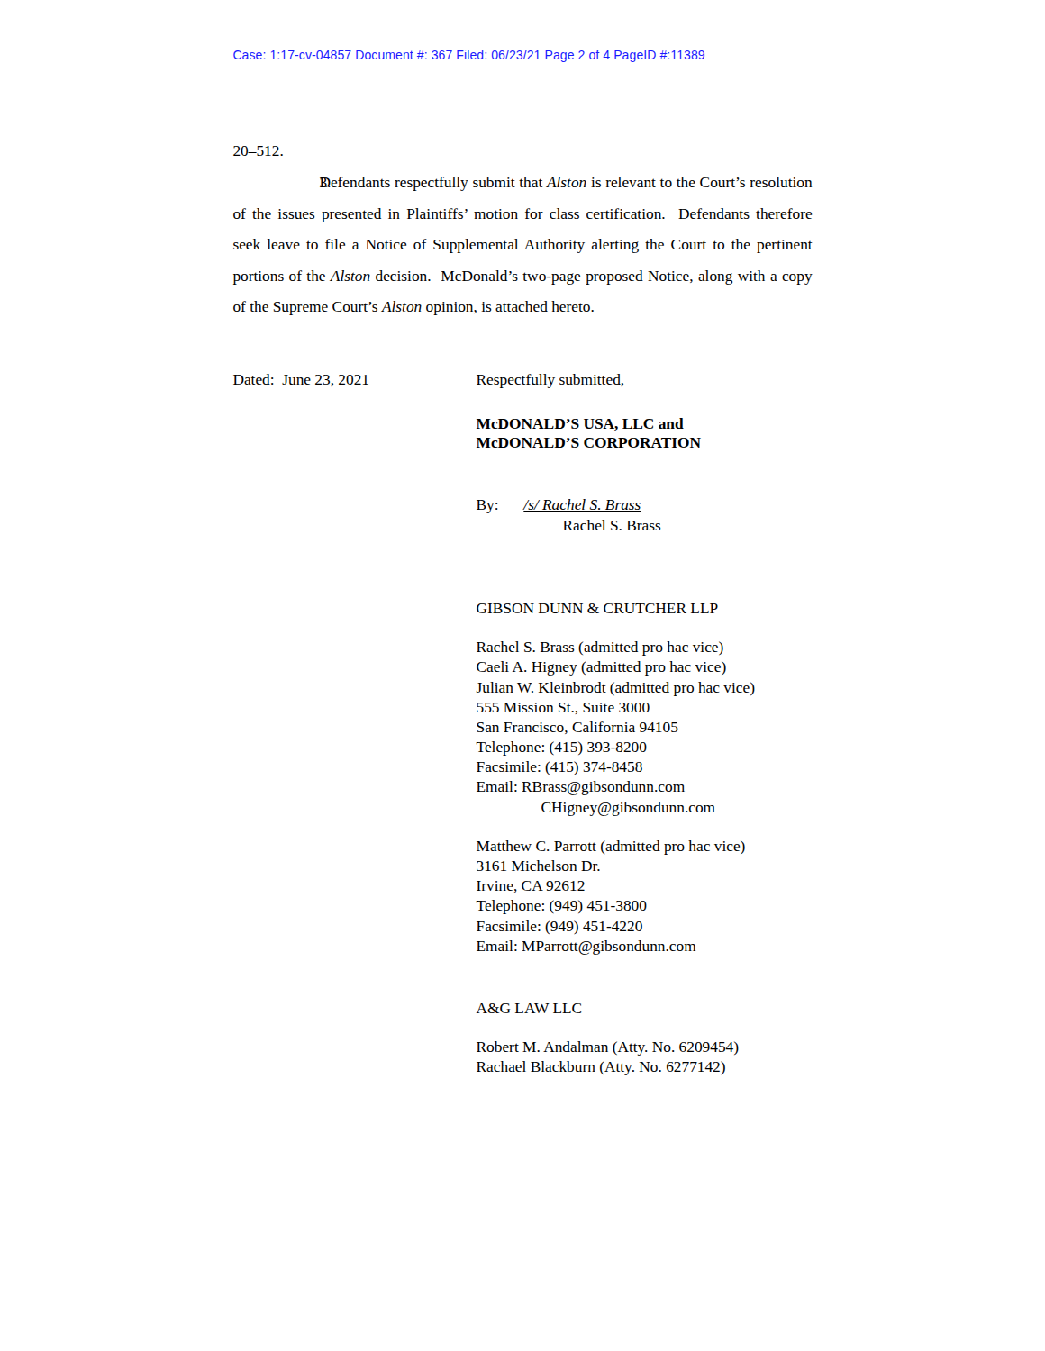Case: 1:17-cv-04857 Document #: 367 Filed: 06/23/21 Page 2 of 4 PageID #:11389
20–512.
3. Defendants respectfully submit that Alston is relevant to the Court’s resolution of the issues presented in Plaintiffs’ motion for class certification. Defendants therefore seek leave to file a Notice of Supplemental Authority alerting the Court to the pertinent portions of the Alston decision. McDonald’s two-page proposed Notice, along with a copy of the Supreme Court’s Alston opinion, is attached hereto.
| Dated: June 23, 2021 | Respectfully submitted, McDONALD’S USA, LLC and McDONALD’S CORPORATION By: /s/ Rachel S. Brass Rachel S. Brass GIBSON DUNN & CRUTCHER LLP Rachel S. Brass (admitted pro hac vice) Caeli A. Higney (admitted pro hac vice) Julian W. Kleinbrodt (admitted pro hac vice) 555 Mission St., Suite 3000 San Francisco, California 94105 Telephone: (415) 393-8200 Facsimile: (415) 374-8458 Email: RBrass@gibsondunn.com CHigney@gibsondunn.com Matthew C. Parrott (admitted pro hac vice) 3161 Michelson Dr. Irvine, CA 92612 Telephone: (949) 451-3800 Facsimile: (949) 451-4220 Email: MParrott@gibsondunn.com A&G LAW LLC Robert M. Andalman (Atty. No. 6209454) Rachael Blackburn (Atty. No. 6277142) |